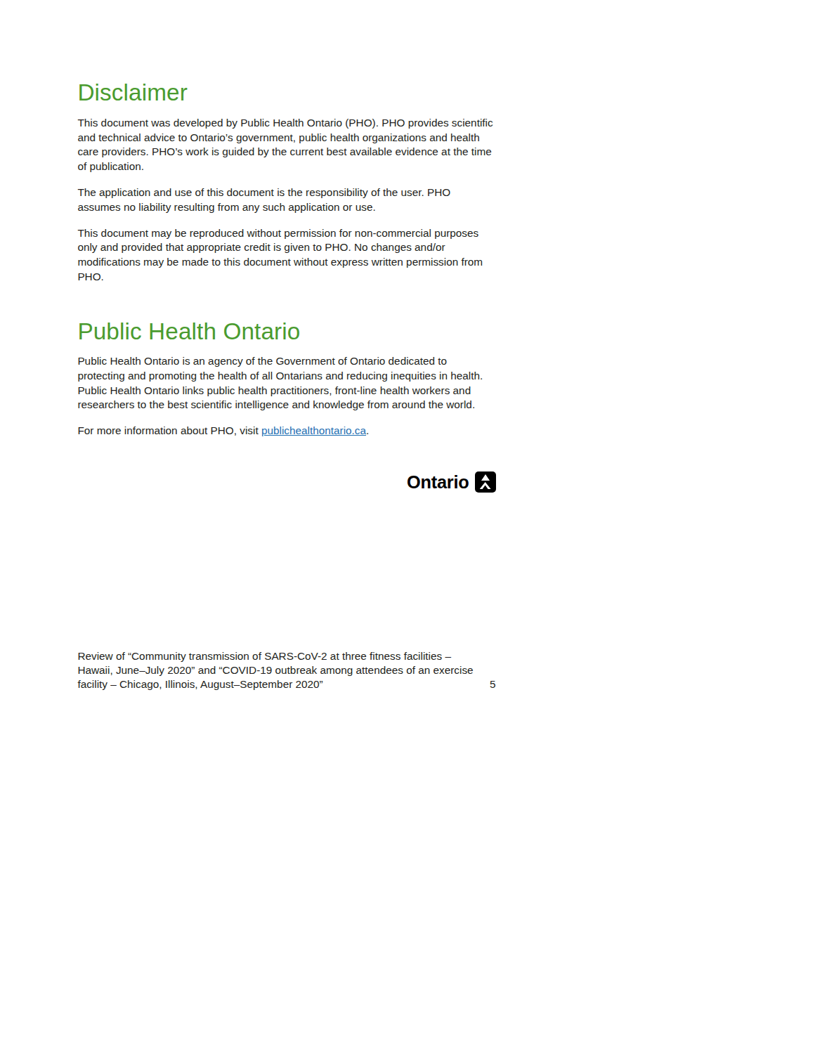Disclaimer
This document was developed by Public Health Ontario (PHO). PHO provides scientific and technical advice to Ontario’s government, public health organizations and health care providers. PHO’s work is guided by the current best available evidence at the time of publication.
The application and use of this document is the responsibility of the user. PHO assumes no liability resulting from any such application or use.
This document may be reproduced without permission for non-commercial purposes only and provided that appropriate credit is given to PHO. No changes and/or modifications may be made to this document without express written permission from PHO.
Public Health Ontario
Public Health Ontario is an agency of the Government of Ontario dedicated to protecting and promoting the health of all Ontarians and reducing inequities in health. Public Health Ontario links public health practitioners, front-line health workers and researchers to the best scientific intelligence and knowledge from around the world.
For more information about PHO, visit publichealthontario.ca.
Ontario
Review of “Community transmission of SARS-CoV-2 at three fitness facilities – Hawaii, June–July 2020” and “COVID-19 outbreak among attendees of an exercise facility – Chicago, Illinois, August–September 2020” 5